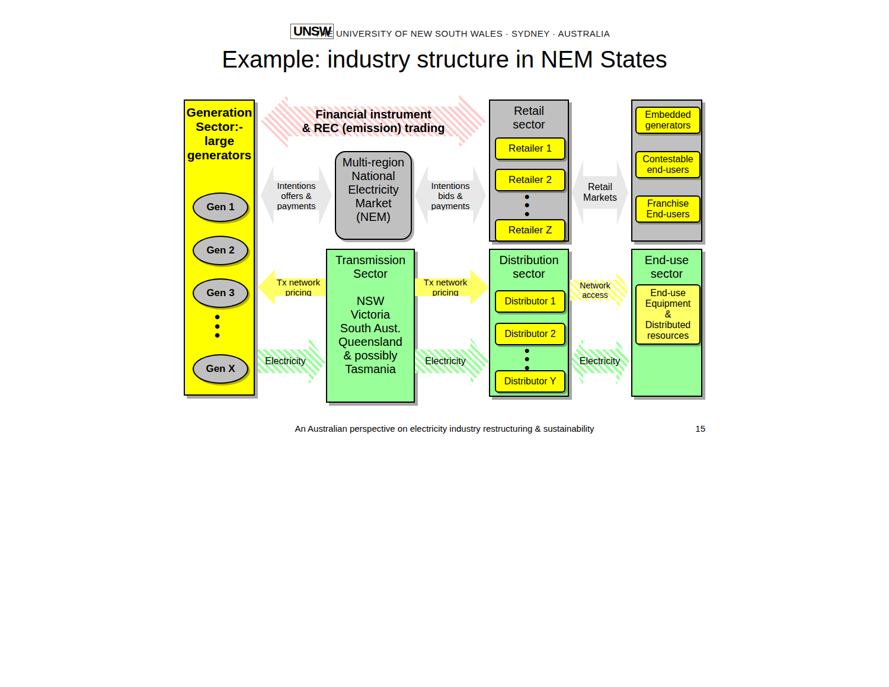UNSW
THE UNIVERSITY OF NEW SOUTH WALES · SYDNEY · AUSTRALIA
Example: industry structure in NEM States
Generation
Sector:-
large
generators
Gen 1
Gen 2
Gen 3
•
•
•
Gen X
Financial instrument
& REC (emission) trading
Intentions
offers &
payments
Intentions
bids &
payments
Multi-region
National
Electricity
Market
(NEM)
Transmission
Sector
NSW
Victoria
South Aust.
Queensland
& possibly
Tasmania
Tx network
pricing
Tx network
pricing
Electricity
Electricity
Electricity
Retail
sector
Retailer 1
Retailer 2
•
•
•
Retailer Z
Retail
Markets
Distribution
sector
Distributor 1
Distributor 2
•
•
•
Distributor Y
Network
access
Embedded
generators
Contestable
end-users
Franchise
End-users
End-use
sector
End-use
Equipment
&
Distributed
resources
An Australian perspective on electricity industry restructuring & sustainability
15